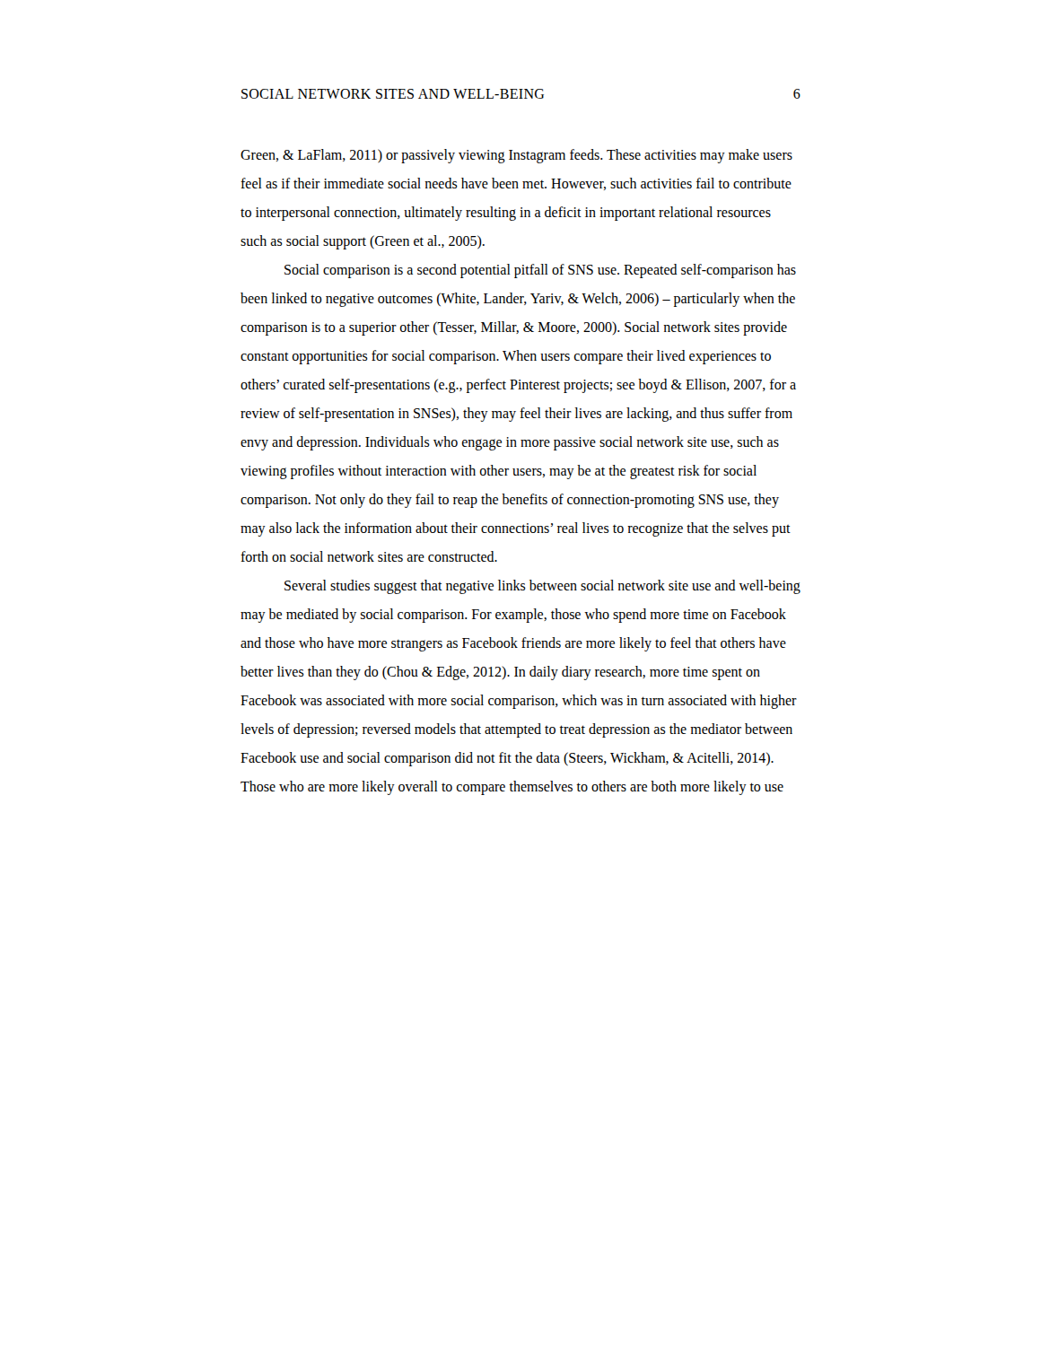Social Network Sites and Well-Being 6
Green, & LaFlam, 2011) or passively viewing Instagram feeds. These activities may make users feel as if their immediate social needs have been met. However, such activities fail to contribute to interpersonal connection, ultimately resulting in a deficit in important relational resources such as social support (Green et al., 2005).
Social comparison is a second potential pitfall of SNS use. Repeated self-comparison has been linked to negative outcomes (White, Lander, Yariv, & Welch, 2006) – particularly when the comparison is to a superior other (Tesser, Millar, & Moore, 2000). Social network sites provide constant opportunities for social comparison. When users compare their lived experiences to others’ curated self-presentations (e.g., perfect Pinterest projects; see boyd & Ellison, 2007, for a review of self-presentation in SNSes), they may feel their lives are lacking, and thus suffer from envy and depression. Individuals who engage in more passive social network site use, such as viewing profiles without interaction with other users, may be at the greatest risk for social comparison. Not only do they fail to reap the benefits of connection-promoting SNS use, they may also lack the information about their connections’ real lives to recognize that the selves put forth on social network sites are constructed.
Several studies suggest that negative links between social network site use and well-being may be mediated by social comparison. For example, those who spend more time on Facebook and those who have more strangers as Facebook friends are more likely to feel that others have better lives than they do (Chou & Edge, 2012). In daily diary research, more time spent on Facebook was associated with more social comparison, which was in turn associated with higher levels of depression; reversed models that attempted to treat depression as the mediator between Facebook use and social comparison did not fit the data (Steers, Wickham, & Acitelli, 2014). Those who are more likely overall to compare themselves to others are both more likely to use